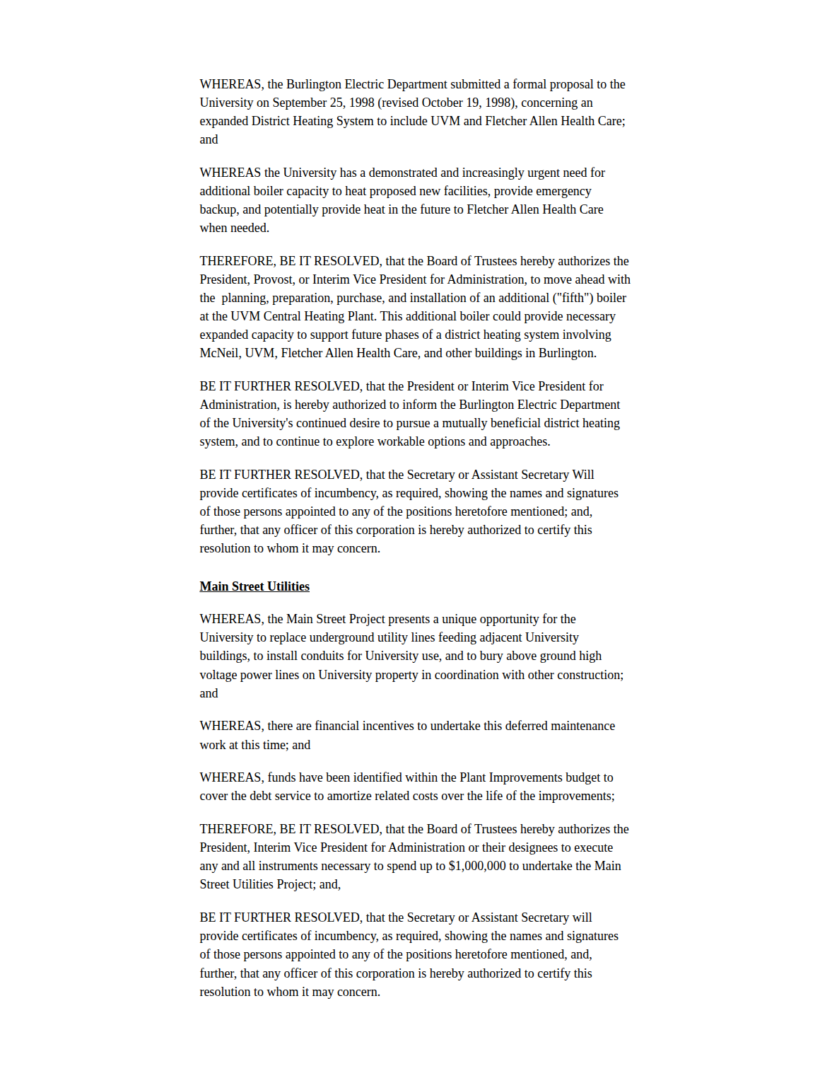WHEREAS, the Burlington Electric Department submitted a formal proposal to the University on September 25, 1998 (revised October 19, 1998), concerning an expanded District Heating System to include UVM and Fletcher Allen Health Care; and
WHEREAS the University has a demonstrated and increasingly urgent need for additional boiler capacity to heat proposed new facilities, provide emergency backup, and potentially provide heat in the future to Fletcher Allen Health Care when needed.
THEREFORE, BE IT RESOLVED, that the Board of Trustees hereby authorizes the President, Provost, or Interim Vice President for Administration, to move ahead with the planning, preparation, purchase, and installation of an additional ("fifth") boiler at the UVM Central Heating Plant. This additional boiler could provide necessary expanded capacity to support future phases of a district heating system involving McNeil, UVM, Fletcher Allen Health Care, and other buildings in Burlington.
BE IT FURTHER RESOLVED, that the President or Interim Vice President for Administration, is hereby authorized to inform the Burlington Electric Department of the University's continued desire to pursue a mutually beneficial district heating system, and to continue to explore workable options and approaches.
BE IT FURTHER RESOLVED, that the Secretary or Assistant Secretary Will provide certificates of incumbency, as required, showing the names and signatures of those persons appointed to any of the positions heretofore mentioned; and, further, that any officer of this corporation is hereby authorized to certify this resolution to whom it may concern.
Main Street Utilities
WHEREAS, the Main Street Project presents a unique opportunity for the University to replace underground utility lines feeding adjacent University buildings, to install conduits for University use, and to bury above ground high voltage power lines on University property in coordination with other construction; and
WHEREAS, there are financial incentives to undertake this deferred maintenance work at this time; and
WHEREAS, funds have been identified within the Plant Improvements budget to cover the debt service to amortize related costs over the life of the improvements;
THEREFORE, BE IT RESOLVED, that the Board of Trustees hereby authorizes the President, Interim Vice President for Administration or their designees to execute any and all instruments necessary to spend up to $1,000,000 to undertake the Main Street Utilities Project; and,
BE IT FURTHER RESOLVED, that the Secretary or Assistant Secretary will provide certificates of incumbency, as required, showing the names and signatures of those persons appointed to any of the positions heretofore mentioned, and, further, that any officer of this corporation is hereby authorized to certify this resolution to whom it may concern.